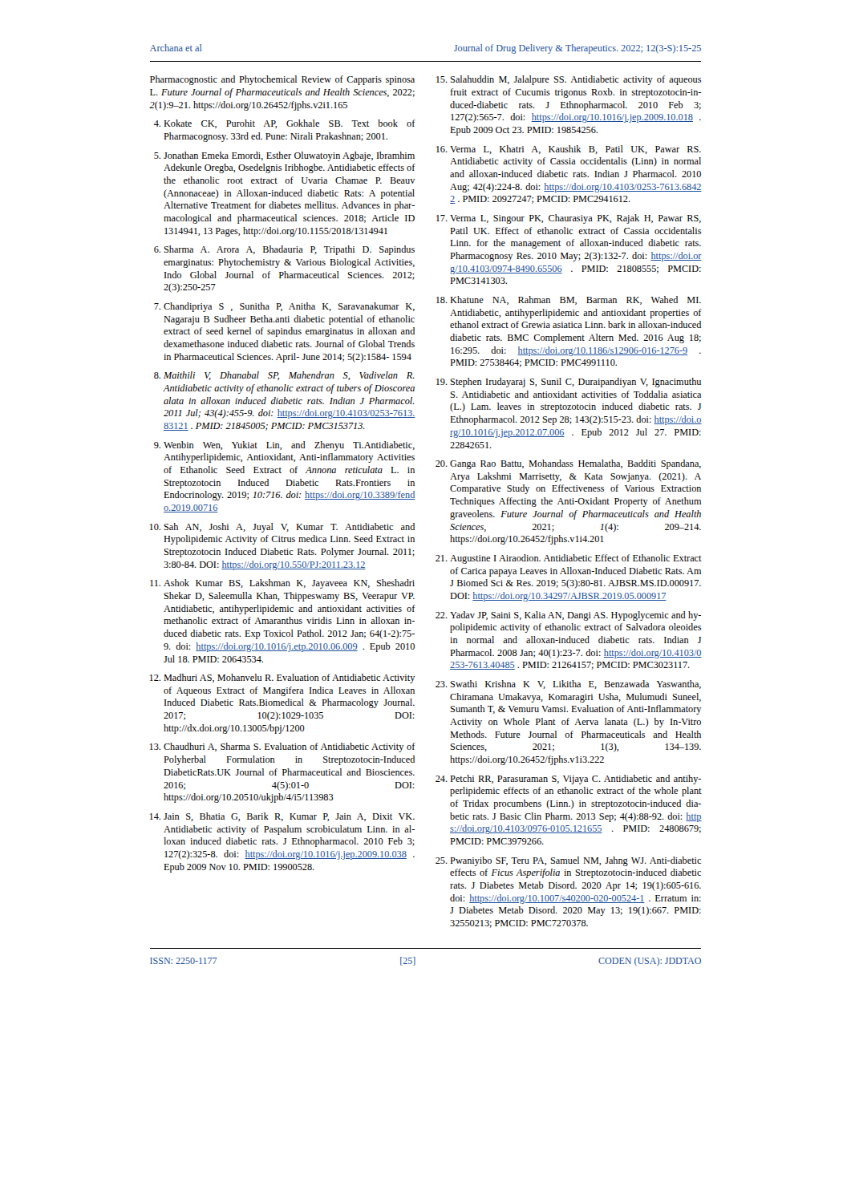Archana et al
Journal of Drug Delivery & Therapeutics. 2022; 12(3-S):15-25
Pharmacognostic and Phytochemical Review of Capparis spinosa L. Future Journal of Pharmaceuticals and Health Sciences, 2022; 2(1):9–21. https://doi.org/10.26452/fjphs.v2i1.165
Kokate CK, Purohit AP, Gokhale SB. Text book of Pharmacognosy. 33rd ed. Pune: Nirali Prakashnan; 2001.
Jonathan Emeka Emordi, Esther Oluwatoyin Agbaje, Ibramhim Adekunle Oregba, Osedelgnis Iribhogbe. Antidiabetic effects of the ethanolic root extract of Uvaria Chamae P. Beauv (Annonaceae) in Alloxan-induced diabetic Rats: A potential Alternative Treatment for diabetes mellitus. Advances in pharmacological and pharmaceutical sciences. 2018; Article ID 1314941, 13 Pages, http://doi.org/10.1155/2018/1314941
Sharma A. Arora A, Bhadauria P, Tripathi D. Sapindus emarginatus: Phytochemistry & Various Biological Activities, Indo Global Journal of Pharmaceutical Sciences. 2012; 2(3):250-257
Chandipriya S , Sunitha P, Anitha K, Saravanakumar K, Nagaraju B Sudheer Betha.anti diabetic potential of ethanolic extract of seed kernel of sapindus emarginatus in alloxan and dexamethasone induced diabetic rats. Journal of Global Trends in Pharmaceutical Sciences. April- June 2014; 5(2):1584- 1594
Maithili V, Dhanabal SP, Mahendran S, Vadivelan R. Antidiabetic activity of ethanolic extract of tubers of Dioscorea alata in alloxan induced diabetic rats. Indian J Pharmacol. 2011 Jul; 43(4):455-9. doi: https://doi.org/10.4103/0253-7613.83121 . PMID: 21845005; PMCID: PMC3153713.
Wenbin Wen, Yukiat Lin, and Zhenyu Ti.Antidiabetic, Antihyperlipidemic, Antioxidant, Anti-inflammatory Activities of Ethanolic Seed Extract of Annona reticulata L. in Streptozotocin Induced Diabetic Rats.Frontiers in Endocrinology. 2019; 10:716. doi: https://doi.org/10.3389/fendo.2019.00716
Sah AN, Joshi A, Juyal V, Kumar T. Antidiabetic and Hypolipidemic Activity of Citrus medica Linn. Seed Extract in Streptozotocin Induced Diabetic Rats. Polymer Journal. 2011; 3:80-84. DOI: https://doi.org/10.550/PJ:2011.23.12
Ashok Kumar BS, Lakshman K, Jayaveea KN, Sheshadri Shekar D, Saleemulla Khan, Thippeswamy BS, Veerapur VP. Antidiabetic, antihyperlipidemic and antioxidant activities of methanolic extract of Amaranthus viridis Linn in alloxan induced diabetic rats. Exp Toxicol Pathol. 2012 Jan; 64(1-2):75-9. doi: https://doi.org/10.1016/j.etp.2010.06.009 . Epub 2010 Jul 18. PMID: 20643534.
Madhuri AS, Mohanvelu R. Evaluation of Antidiabetic Activity of Aqueous Extract of Mangifera Indica Leaves in Alloxan Induced Diabetic Rats.Biomedical & Pharmacology Journal. 2017; 10(2):1029-1035 DOI: http://dx.doi.org/10.13005/bpj/1200
Chaudhuri A, Sharma S. Evaluation of Antidiabetic Activity of Polyherbal Formulation in Streptozotocin-Induced DiabeticRats.UK Journal of Pharmaceutical and Biosciences. 2016; 4(5):01-0 DOI: https://doi.org/10.20510/ukjpb/4/i5/113983
Jain S, Bhatia G, Barik R, Kumar P, Jain A, Dixit VK. Antidiabetic activity of Paspalum scrobiculatum Linn. in alloxan induced diabetic rats. J Ethnopharmacol. 2010 Feb 3; 127(2):325-8. doi: https://doi.org/10.1016/j.jep.2009.10.038 . Epub 2009 Nov 10. PMID: 19900528.
Salahuddin M, Jalalpure SS. Antidiabetic activity of aqueous fruit extract of Cucumis trigonus Roxb. in streptozotocin-induced-diabetic rats. J Ethnopharmacol. 2010 Feb 3; 127(2):565-7. doi: https://doi.org/10.1016/j.jep.2009.10.018 . Epub 2009 Oct 23. PMID: 19854256.
Verma L, Khatri A, Kaushik B, Patil UK, Pawar RS. Antidiabetic activity of Cassia occidentalis (Linn) in normal and alloxan-induced diabetic rats. Indian J Pharmacol. 2010 Aug; 42(4):224-8. doi: https://doi.org/10.4103/0253-7613.68422 . PMID: 20927247; PMCID: PMC2941612.
Verma L, Singour PK, Chaurasiya PK, Rajak H, Pawar RS, Patil UK. Effect of ethanolic extract of Cassia occidentalis Linn. for the management of alloxan-induced diabetic rats. Pharmacognosy Res. 2010 May; 2(3):132-7. doi: https://doi.org/10.4103/0974-8490.65506 . PMID: 21808555; PMCID: PMC3141303.
Khatune NA, Rahman BM, Barman RK, Wahed MI. Antidiabetic, antihyperlipidemic and antioxidant properties of ethanol extract of Grewia asiatica Linn. bark in alloxan-induced diabetic rats. BMC Complement Altern Med. 2016 Aug 18; 16:295. doi: https://doi.org/10.1186/s12906-016-1276-9 . PMID: 27538464; PMCID: PMC4991110.
Stephen Irudayaraj S, Sunil C, Duraipandiyan V, Ignacimuthu S. Antidiabetic and antioxidant activities of Toddalia asiatica (L.) Lam. leaves in streptozotocin induced diabetic rats. J Ethnopharmacol. 2012 Sep 28; 143(2):515-23. doi: https://doi.org/10.1016/j.jep.2012.07.006 . Epub 2012 Jul 27. PMID: 22842651.
Ganga Rao Battu, Mohandass Hemalatha, Badditi Spandana, Arya Lakshmi Marrisetty, & Kata Sowjanya. (2021). A Comparative Study on Effectiveness of Various Extraction Techniques Affecting the Anti-Oxidant Property of Anethum graveolens. Future Journal of Pharmaceuticals and Health Sciences, 2021; 1(4): 209–214. https://doi.org/10.26452/fjphs.v1i4.201
Augustine I Airaodion. Antidiabetic Effect of Ethanolic Extract of Carica papaya Leaves in Alloxan-Induced Diabetic Rats. Am J Biomed Sci & Res. 2019; 5(3):80-81. AJBSR.MS.ID.000917. DOI: https://doi.org/10.34297/AJBSR.2019.05.000917
Yadav JP, Saini S, Kalia AN, Dangi AS. Hypoglycemic and hypolipidemic activity of ethanolic extract of Salvadora oleoides in normal and alloxan-induced diabetic rats. Indian J Pharmacol. 2008 Jan; 40(1):23-7. doi: https://doi.org/10.4103/0253-7613.40485 . PMID: 21264157; PMCID: PMC3023117.
Swathi Krishna K V, Likitha E, Benzawada Yaswantha, Chiramana Umakavya, Komaragiri Usha, Mulumudi Suneel, Sumanth T, & Vemuru Vamsi. Evaluation of Anti-Inflammatory Activity on Whole Plant of Aerva lanata (L.) by In-Vitro Methods. Future Journal of Pharmaceuticals and Health Sciences, 2021; 1(3), 134–139. https://doi.org/10.26452/fjphs.v1i3.222
Petchi RR, Parasuraman S, Vijaya C. Antidiabetic and antihyperlipidemic effects of an ethanolic extract of the whole plant of Tridax procumbens (Linn.) in streptozotocin-induced diabetic rats. J Basic Clin Pharm. 2013 Sep; 4(4):88-92. doi: https://doi.org/10.4103/0976-0105.121655 . PMID: 24808679; PMCID: PMC3979266.
Pwaniyibo SF, Teru PA, Samuel NM, Jahng WJ. Anti-diabetic effects of Ficus Asperifolia in Streptozotocin-induced diabetic rats. J Diabetes Metab Disord. 2020 Apr 14; 19(1):605-616. doi: https://doi.org/10.1007/s40200-020-00524-1 . Erratum in: J Diabetes Metab Disord. 2020 May 13; 19(1):667. PMID: 32550213; PMCID: PMC7270378.
ISSN: 2250-1177
[25]
CODEN (USA): JDDTAO